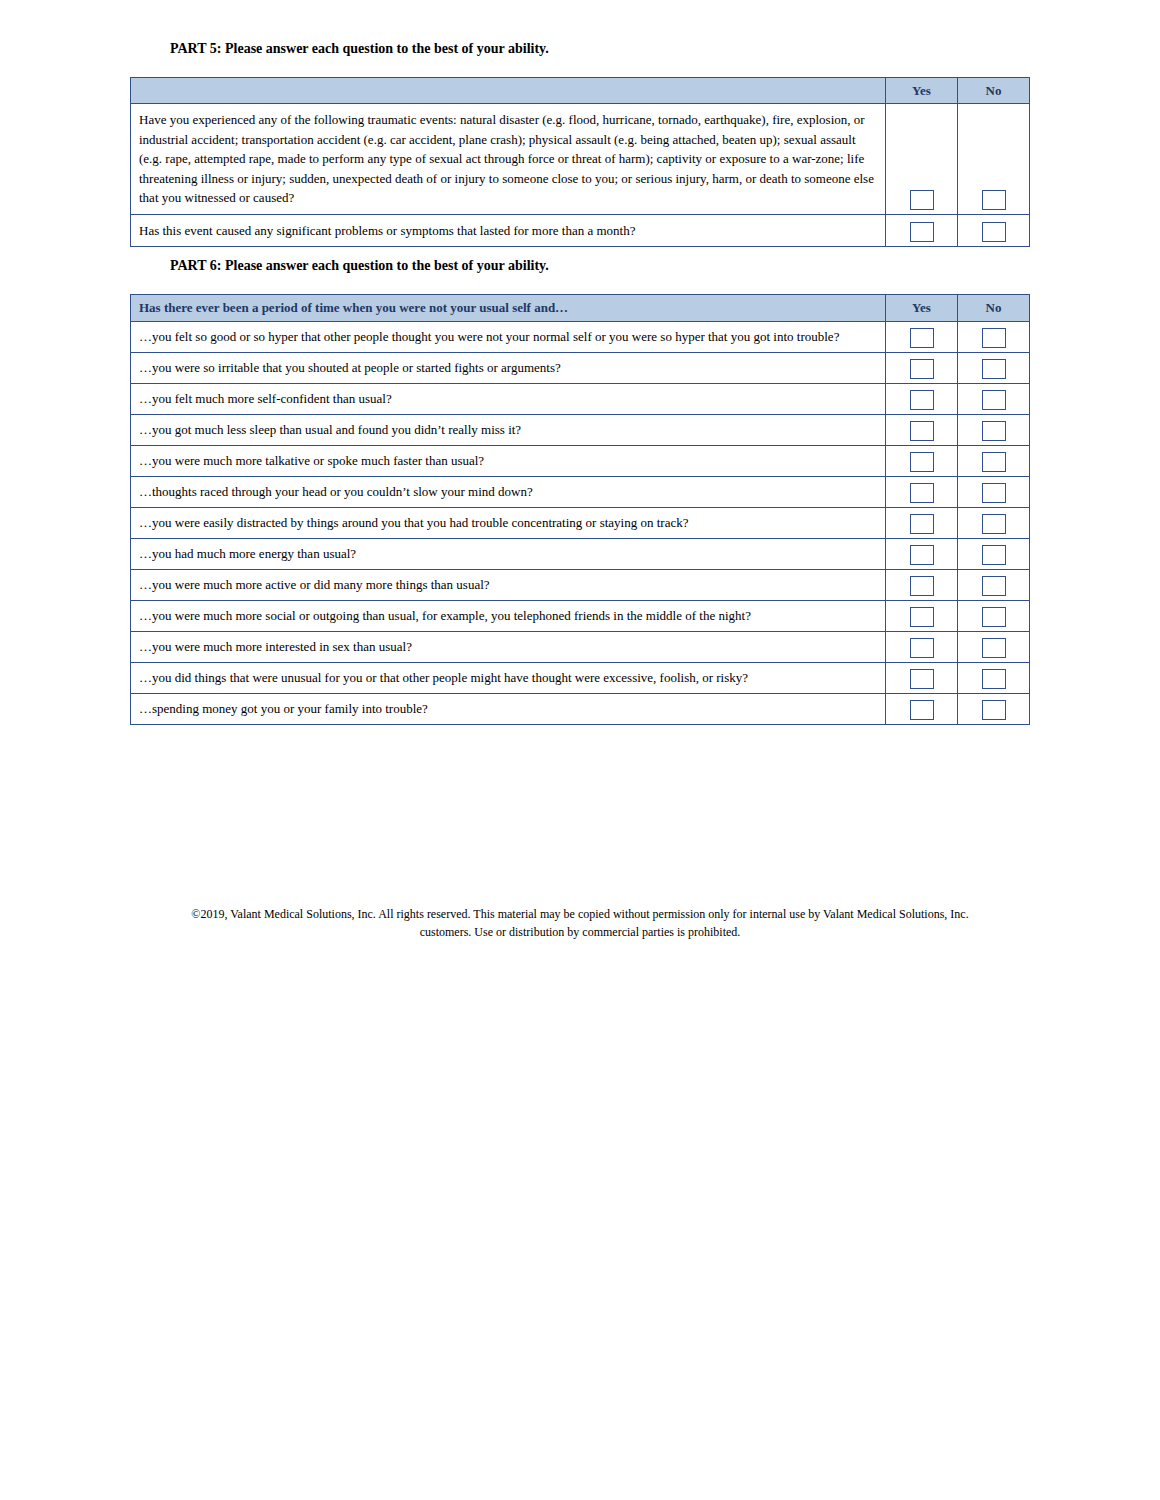PART 5: Please answer each question to the best of your ability.
| | Yes | No |
| --- | --- | --- |
| Have you experienced any of the following traumatic events: natural disaster (e.g. flood, hurricane, tornado, earthquake), fire, explosion, or industrial accident; transportation accident (e.g. car accident, plane crash); physical assault (e.g. being attached, beaten up); sexual assault (e.g. rape, attempted rape, made to perform any type of sexual act through force or threat of harm); captivity or exposure to a war-zone; life threatening illness or injury; sudden, unexpected death of or injury to someone close to you; or serious injury, harm, or death to someone else that you witnessed or caused? | | |
| Has this event caused any significant problems or symptoms that lasted for more than a month? | | |
PART 6: Please answer each question to the best of your ability.
| Has there ever been a period of time when you were not your usual self and… | Yes | No |
| --- | --- | --- |
| …you felt so good or so hyper that other people thought you were not your normal self or you were so hyper that you got into trouble? | | |
| …you were so irritable that you shouted at people or started fights or arguments? | | |
| …you felt much more self-confident than usual? | | |
| …you got much less sleep than usual and found you didn’t really miss it? | | |
| …you were much more talkative or spoke much faster than usual? | | |
| …thoughts raced through your head or you couldn’t slow your mind down? | | |
| …you were easily distracted by things around you that you had trouble concentrating or staying on track? | | |
| …you had much more energy than usual? | | |
| …you were much more active or did many more things than usual? | | |
| …you were much more social or outgoing than usual, for example, you telephoned friends in the middle of the night? | | |
| …you were much more interested in sex than usual? | | |
| …you did things that were unusual for you or that other people might have thought were excessive, foolish, or risky? | | |
| …spending money got you or your family into trouble? | | |
©2019, Valant Medical Solutions, Inc. All rights reserved. This material may be copied without permission only for internal use by Valant Medical Solutions, Inc. customers. Use or distribution by commercial parties is prohibited.